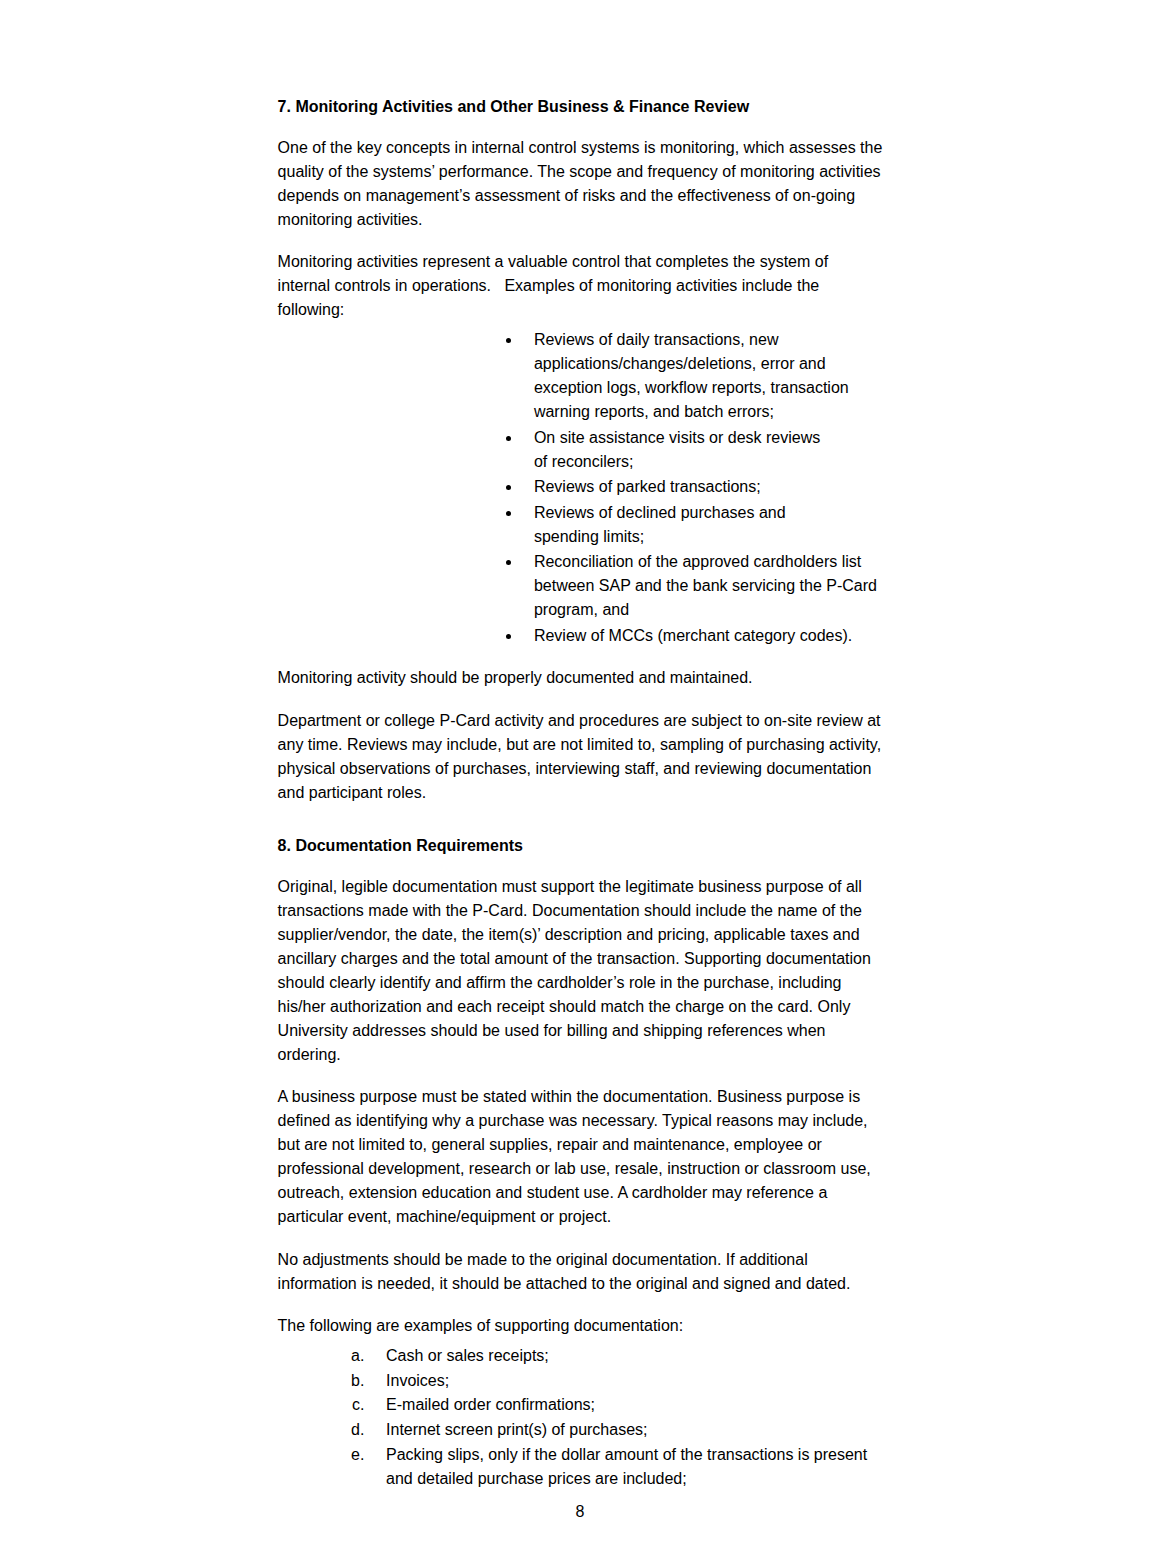7. Monitoring Activities and Other Business & Finance Review
One of the key concepts in internal control systems is monitoring, which assesses the quality of the systems’ performance. The scope and frequency of monitoring activities depends on management’s assessment of risks and the effectiveness of on-going monitoring activities.
Monitoring activities represent a valuable control that completes the system of internal controls in operations. Examples of monitoring activities include the following:
Reviews of daily transactions, new applications/changes/deletions, error and exception logs, workflow reports, transaction warning reports, and batch errors;
On site assistance visits or desk reviews of reconcilers;
Reviews of parked transactions;
Reviews of declined purchases and spending limits;
Reconciliation of the approved cardholders list between SAP and the bank servicing the P-Card program, and
Review of MCCs (merchant category codes).
Monitoring activity should be properly documented and maintained.
Department or college P-Card activity and procedures are subject to on-site review at any time. Reviews may include, but are not limited to, sampling of purchasing activity, physical observations of purchases, interviewing staff, and reviewing documentation and participant roles.
8. Documentation Requirements
Original, legible documentation must support the legitimate business purpose of all transactions made with the P-Card. Documentation should include the name of the supplier/vendor, the date, the item(s)’ description and pricing, applicable taxes and ancillary charges and the total amount of the transaction. Supporting documentation should clearly identify and affirm the cardholder’s role in the purchase, including his/her authorization and each receipt should match the charge on the card. Only University addresses should be used for billing and shipping references when ordering.
A business purpose must be stated within the documentation. Business purpose is defined as identifying why a purchase was necessary. Typical reasons may include, but are not limited to, general supplies, repair and maintenance, employee or professional development, research or lab use, resale, instruction or classroom use, outreach, extension education and student use. A cardholder may reference a particular event, machine/equipment or project.
No adjustments should be made to the original documentation. If additional information is needed, it should be attached to the original and signed and dated.
The following are examples of supporting documentation:
Cash or sales receipts;
Invoices;
E-mailed order confirmations;
Internet screen print(s) of purchases;
Packing slips, only if the dollar amount of the transactions is present and detailed purchase prices are included;
8